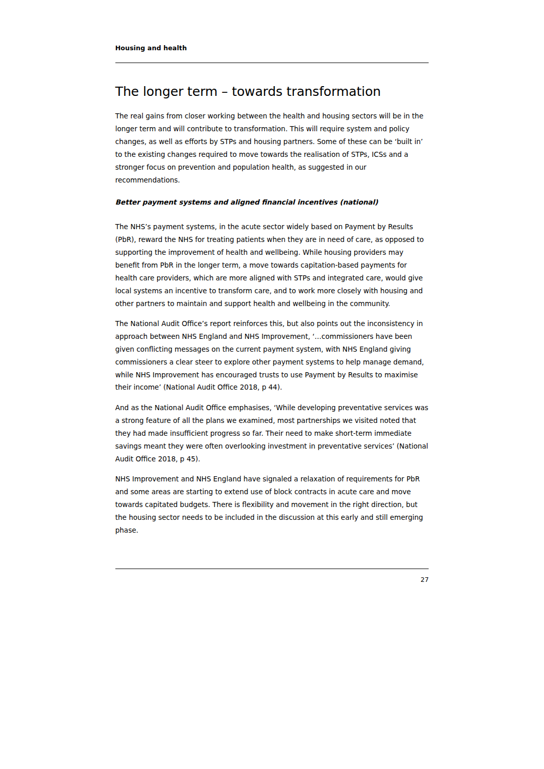Housing and health
The longer term – towards transformation
The real gains from closer working between the health and housing sectors will be in the longer term and will contribute to transformation. This will require system and policy changes, as well as efforts by STPs and housing partners. Some of these can be ‘built in’ to the existing changes required to move towards the realisation of STPs, ICSs and a stronger focus on prevention and population health, as suggested in our recommendations.
Better payment systems and aligned financial incentives (national)
The NHS’s payment systems, in the acute sector widely based on Payment by Results (PbR), reward the NHS for treating patients when they are in need of care, as opposed to supporting the improvement of health and wellbeing. While housing providers may benefit from PbR in the longer term, a move towards capitation-based payments for health care providers, which are more aligned with STPs and integrated care, would give local systems an incentive to transform care, and to work more closely with housing and other partners to maintain and support health and wellbeing in the community.
The National Audit Office’s report reinforces this, but also points out the inconsistency in approach between NHS England and NHS Improvement, ‘…commissioners have been given conflicting messages on the current payment system, with NHS England giving commissioners a clear steer to explore other payment systems to help manage demand, while NHS Improvement has encouraged trusts to use Payment by Results to maximise their income’ (National Audit Office 2018, p 44).
And as the National Audit Office emphasises, ‘While developing preventative services was a strong feature of all the plans we examined, most partnerships we visited noted that they had made insufficient progress so far. Their need to make short-term immediate savings meant they were often overlooking investment in preventative services’ (National Audit Office 2018, p 45).
NHS Improvement and NHS England have signaled a relaxation of requirements for PbR and some areas are starting to extend use of block contracts in acute care and move towards capitated budgets. There is flexibility and movement in the right direction, but the housing sector needs to be included in the discussion at this early and still emerging phase.
27